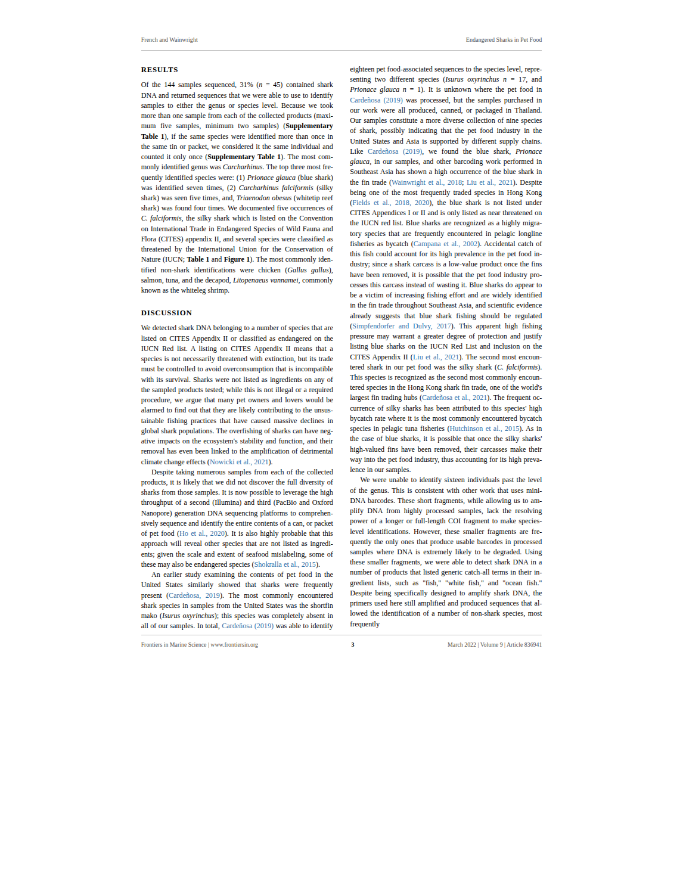French and Wainwright
Endangered Sharks in Pet Food
Results
Of the 144 samples sequenced, 31% (n = 45) contained shark DNA and returned sequences that we were able to use to identify samples to either the genus or species level. Because we took more than one sample from each of the collected products (maximum five samples, minimum two samples) (Supplementary Table 1), if the same species were identified more than once in the same tin or packet, we considered it the same individual and counted it only once (Supplementary Table 1). The most commonly identified genus was Carcharhinus. The top three most frequently identified species were: (1) Prionace glauca (blue shark) was identified seven times, (2) Carcharhinus falciformis (silky shark) was seen five times, and, Triaenodon obesus (whitetip reef shark) was found four times. We documented five occurrences of C. falciformis, the silky shark which is listed on the Convention on International Trade in Endangered Species of Wild Fauna and Flora (CITES) appendix II, and several species were classified as threatened by the International Union for the Conservation of Nature (IUCN; Table 1 and Figure 1). The most commonly identified non-shark identifications were chicken (Gallus gallus), salmon, tuna, and the decapod, Litopenaeus vannamei, commonly known as the whiteleg shrimp.
Discussion
We detected shark DNA belonging to a number of species that are listed on CITES Appendix II or classified as endangered on the IUCN Red list. A listing on CITES Appendix II means that a species is not necessarily threatened with extinction, but its trade must be controlled to avoid overconsumption that is incompatible with its survival. Sharks were not listed as ingredients on any of the sampled products tested; while this is not illegal or a required procedure, we argue that many pet owners and lovers would be alarmed to find out that they are likely contributing to the unsustainable fishing practices that have caused massive declines in global shark populations. The overfishing of sharks can have negative impacts on the ecosystem's stability and function, and their removal has even been linked to the amplification of detrimental climate change effects (Nowicki et al., 2021).
Despite taking numerous samples from each of the collected products, it is likely that we did not discover the full diversity of sharks from those samples. It is now possible to leverage the high throughput of a second (Illumina) and third (PacBio and Oxford Nanopore) generation DNA sequencing platforms to comprehensively sequence and identify the entire contents of a can, or packet of pet food (Ho et al., 2020). It is also highly probable that this approach will reveal other species that are not listed as ingredients; given the scale and extent of seafood mislabeling, some of these may also be endangered species (Shokralla et al., 2015).
An earlier study examining the contents of pet food in the United States similarly showed that sharks were frequently present (Cardeñosa, 2019). The most commonly encountered shark species in samples from the United States was the shortfin mako (Isurus oxyrinchus); this species was completely absent in all of our samples. In total, Cardeñosa (2019) was able to identify eighteen pet food-associated sequences to the species level, representing two different species (Isurus oxyrinchus n = 17, and Prionace glauca n = 1). It is unknown where the pet food in Cardeñosa (2019) was processed, but the samples purchased in our work were all produced, canned, or packaged in Thailand. Our samples constitute a more diverse collection of nine species of shark, possibly indicating that the pet food industry in the United States and Asia is supported by different supply chains. Like Cardeñosa (2019), we found the blue shark, Prionace glauca, in our samples, and other barcoding work performed in Southeast Asia has shown a high occurrence of the blue shark in the fin trade (Wainwright et al., 2018; Liu et al., 2021). Despite being one of the most frequently traded species in Hong Kong (Fields et al., 2018, 2020), the blue shark is not listed under CITES Appendices I or II and is only listed as near threatened on the IUCN red list. Blue sharks are recognized as a highly migratory species that are frequently encountered in pelagic longline fisheries as bycatch (Campana et al., 2002). Accidental catch of this fish could account for its high prevalence in the pet food industry; since a shark carcass is a low-value product once the fins have been removed, it is possible that the pet food industry processes this carcass instead of wasting it. Blue sharks do appear to be a victim of increasing fishing effort and are widely identified in the fin trade throughout Southeast Asia, and scientific evidence already suggests that blue shark fishing should be regulated (Simpfendorfer and Dulvy, 2017). This apparent high fishing pressure may warrant a greater degree of protection and justify listing blue sharks on the IUCN Red List and inclusion on the CITES Appendix II (Liu et al., 2021). The second most encountered shark in our pet food was the silky shark (C. falciformis). This species is recognized as the second most commonly encountered species in the Hong Kong shark fin trade, one of the world's largest fin trading hubs (Cardeñosa et al., 2021). The frequent occurrence of silky sharks has been attributed to this species' high bycatch rate where it is the most commonly encountered bycatch species in pelagic tuna fisheries (Hutchinson et al., 2015). As in the case of blue sharks, it is possible that once the silky sharks' high-valued fins have been removed, their carcasses make their way into the pet food industry, thus accounting for its high prevalence in our samples.
We were unable to identify sixteen individuals past the level of the genus. This is consistent with other work that uses mini-DNA barcodes. These short fragments, while allowing us to amplify DNA from highly processed samples, lack the resolving power of a longer or full-length COI fragment to make species-level identifications. However, these smaller fragments are frequently the only ones that produce usable barcodes in processed samples where DNA is extremely likely to be degraded. Using these smaller fragments, we were able to detect shark DNA in a number of products that listed generic catch-all terms in their ingredient lists, such as "fish," "white fish," and "ocean fish." Despite being specifically designed to amplify shark DNA, the primers used here still amplified and produced sequences that allowed the identification of a number of non-shark species, most frequently
Frontiers in Marine Science | www.frontiersin.org
3
March 2022 | Volume 9 | Article 836941